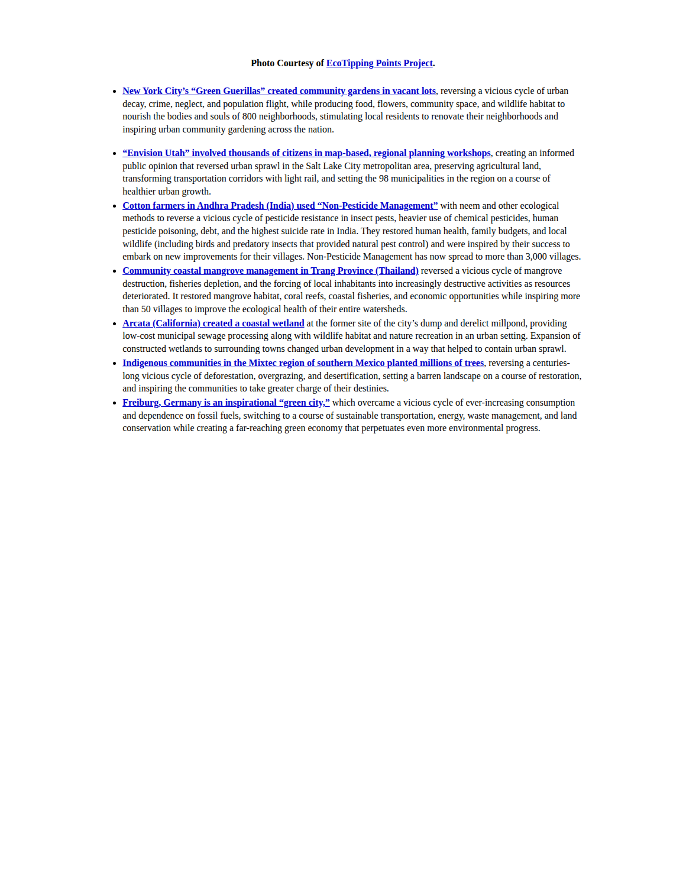Photo Courtesy of EcoTipping Points Project.
New York City’s “Green Guerillas” created community gardens in vacant lots, reversing a vicious cycle of urban decay, crime, neglect, and population flight, while producing food, flowers, community space, and wildlife habitat to nourish the bodies and souls of 800 neighborhoods, stimulating local residents to renovate their neighborhoods and inspiring urban community gardening across the nation.
“Envision Utah” involved thousands of citizens in map-based, regional planning workshops, creating an informed public opinion that reversed urban sprawl in the Salt Lake City metropolitan area, preserving agricultural land, transforming transportation corridors with light rail, and setting the 98 municipalities in the region on a course of healthier urban growth.
Cotton farmers in Andhra Pradesh (India) used “Non-Pesticide Management” with neem and other ecological methods to reverse a vicious cycle of pesticide resistance in insect pests, heavier use of chemical pesticides, human pesticide poisoning, debt, and the highest suicide rate in India. They restored human health, family budgets, and local wildlife (including birds and predatory insects that provided natural pest control) and were inspired by their success to embark on new improvements for their villages. Non-Pesticide Management has now spread to more than 3,000 villages.
Community coastal mangrove management in Trang Province (Thailand) reversed a vicious cycle of mangrove destruction, fisheries depletion, and the forcing of local inhabitants into increasingly destructive activities as resources deteriorated. It restored mangrove habitat, coral reefs, coastal fisheries, and economic opportunities while inspiring more than 50 villages to improve the ecological health of their entire watersheds.
Arcata (California) created a coastal wetland at the former site of the city’s dump and derelict millpond, providing low-cost municipal sewage processing along with wildlife habitat and nature recreation in an urban setting. Expansion of constructed wetlands to surrounding towns changed urban development in a way that helped to contain urban sprawl.
Indigenous communities in the Mixtec region of southern Mexico planted millions of trees, reversing a centuries-long vicious cycle of deforestation, overgrazing, and desertification, setting a barren landscape on a course of restoration, and inspiring the communities to take greater charge of their destinies.
Freiburg, Germany is an inspirational “green city,” which overcame a vicious cycle of ever-increasing consumption and dependence on fossil fuels, switching to a course of sustainable transportation, energy, waste management, and land conservation while creating a far-reaching green economy that perpetuates even more environmental progress.